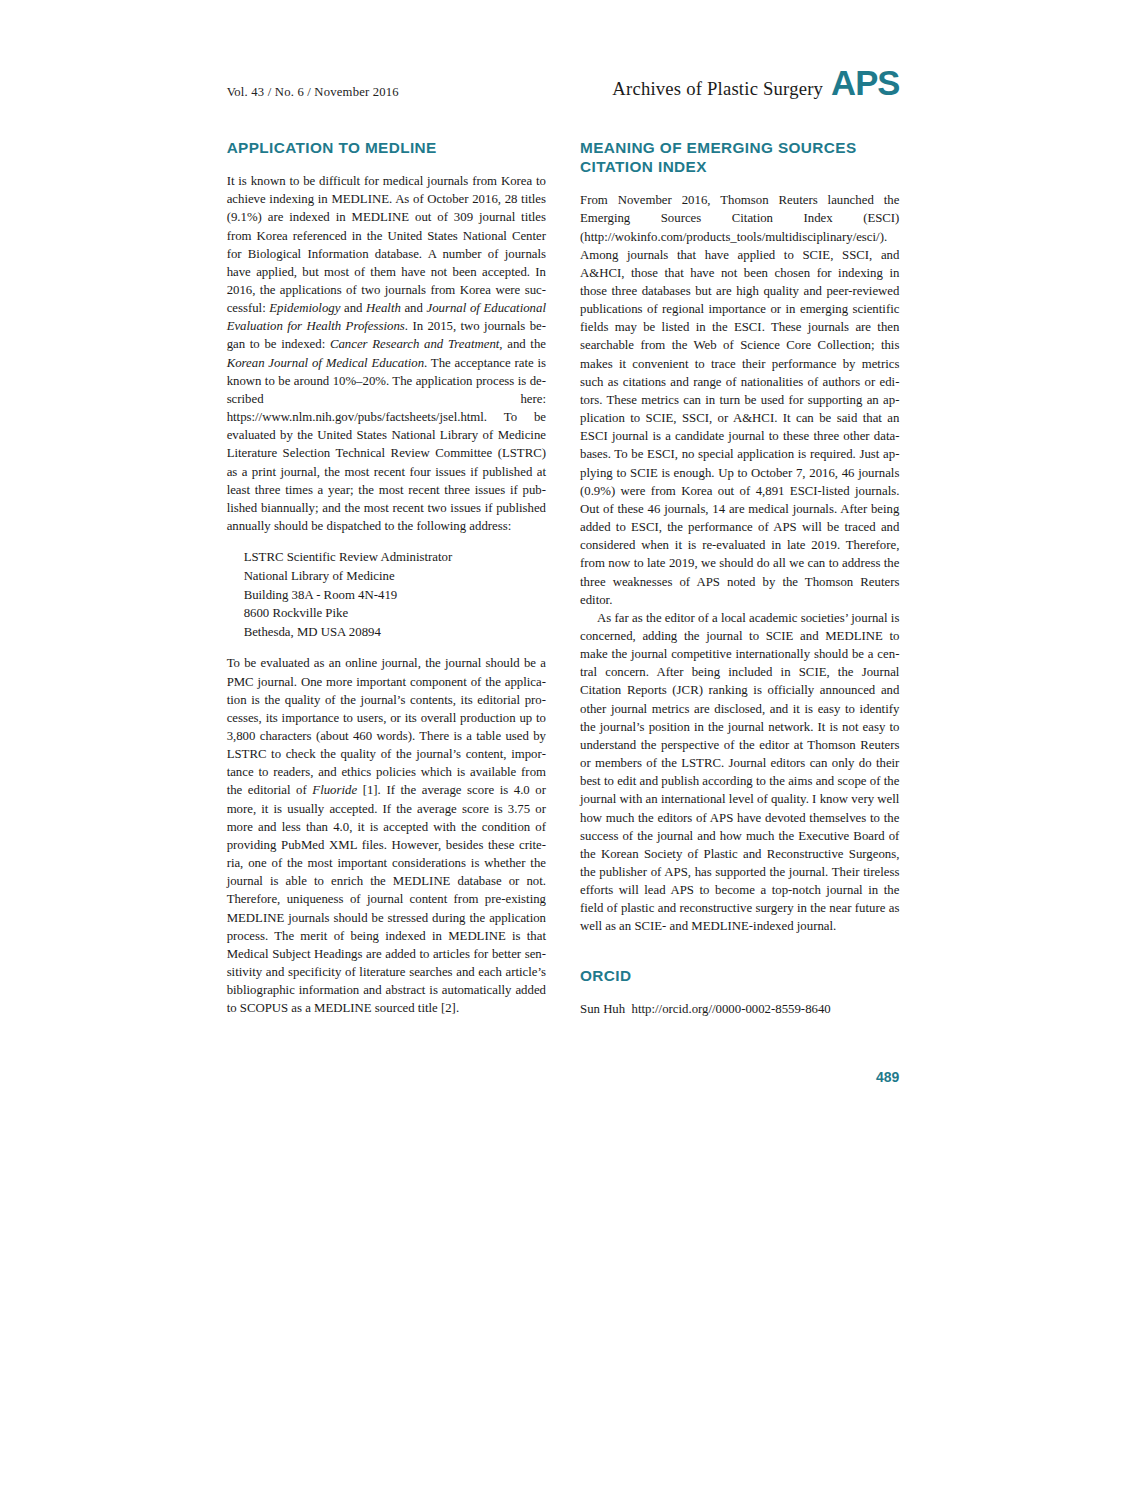Vol. 43 / No. 6 / November 2016
Archives of Plastic Surgery APS
Application to MEDLINE
It is known to be difficult for medical journals from Korea to achieve indexing in MEDLINE. As of October 2016, 28 titles (9.1%) are indexed in MEDLINE out of 309 journal titles from Korea referenced in the United States National Center for Biological Information database. A number of journals have applied, but most of them have not been accepted. In 2016, the applications of two journals from Korea were successful: Epidemiology and Health and Journal of Educational Evaluation for Health Professions. In 2015, two journals began to be indexed: Cancer Research and Treatment, and the Korean Journal of Medical Education. The acceptance rate is known to be around 10%–20%. The application process is described here: https://www.nlm.nih.gov/pubs/factsheets/jsel.html. To be evaluated by the United States National Library of Medicine Literature Selection Technical Review Committee (LSTRC) as a print journal, the most recent four issues if published at least three times a year; the most recent three issues if published biannually; and the most recent two issues if published annually should be dispatched to the following address:
LSTRC Scientific Review Administrator
National Library of Medicine
Building 38A - Room 4N-419
8600 Rockville Pike
Bethesda, MD USA 20894
To be evaluated as an online journal, the journal should be a PMC journal. One more important component of the application is the quality of the journal’s contents, its editorial processes, its importance to users, or its overall production up to 3,800 characters (about 460 words). There is a table used by LSTRC to check the quality of the journal’s content, importance to readers, and ethics policies which is available from the editorial of Fluoride [1]. If the average score is 4.0 or more, it is usually accepted. If the average score is 3.75 or more and less than 4.0, it is accepted with the condition of providing PubMed XML files. However, besides these criteria, one of the most important considerations is whether the journal is able to enrich the MEDLINE database or not. Therefore, uniqueness of journal content from pre-existing MEDLINE journals should be stressed during the application process. The merit of being indexed in MEDLINE is that Medical Subject Headings are added to articles for better sensitivity and specificity of literature searches and each article’s bibliographic information and abstract is automatically added to SCOPUS as a MEDLINE sourced title [2].
Meaning of Emerging Sources Citation Index
From November 2016, Thomson Reuters launched the Emerging Sources Citation Index (ESCI) (http://wokinfo.com/products_tools/multidisciplinary/esci/). Among journals that have applied to SCIE, SSCI, and A&HCI, those that have not been chosen for indexing in those three databases but are high quality and peer-reviewed publications of regional importance or in emerging scientific fields may be listed in the ESCI. These journals are then searchable from the Web of Science Core Collection; this makes it convenient to trace their performance by metrics such as citations and range of nationalities of authors or editors. These metrics can in turn be used for supporting an application to SCIE, SSCI, or A&HCI. It can be said that an ESCI journal is a candidate journal to these three other databases. To be ESCI, no special application is required. Just applying to SCIE is enough. Up to October 7, 2016, 46 journals (0.9%) were from Korea out of 4,891 ESCI-listed journals. Out of these 46 journals, 14 are medical journals. After being added to ESCI, the performance of APS will be traced and considered when it is re-evaluated in late 2019. Therefore, from now to late 2019, we should do all we can to address the three weaknesses of APS noted by the Thomson Reuters editor.
As far as the editor of a local academic societies’ journal is concerned, adding the journal to SCIE and MEDLINE to make the journal competitive internationally should be a central concern. After being included in SCIE, the Journal Citation Reports (JCR) ranking is officially announced and other journal metrics are disclosed, and it is easy to identify the journal’s position in the journal network. It is not easy to understand the perspective of the editor at Thomson Reuters or members of the LSTRC. Journal editors can only do their best to edit and publish according to the aims and scope of the journal with an international level of quality. I know very well how much the editors of APS have devoted themselves to the success of the journal and how much the Executive Board of the Korean Society of Plastic and Reconstructive Surgeons, the publisher of APS, has supported the journal. Their tireless efforts will lead APS to become a top-notch journal in the field of plastic and reconstructive surgery in the near future as well as an SCIE- and MEDLINE-indexed journal.
ORCID
Sun Huh http://orcid.org//0000-0002-8559-8640
489